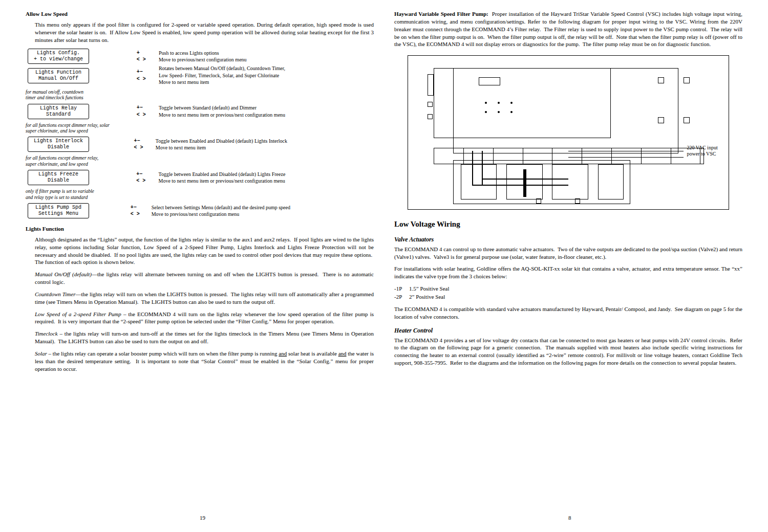Allow Low Speed
This menu only appears if the pool filter is configured for 2-speed or variable speed operation. During default operation, high speed mode is used whenever the solar heater is on. If Allow Low Speed is enabled, low speed pump operation will be allowed during solar heating except for the first 3 minutes after solar heat turns on.
| Lights Config. + to view/change | + < > | Push to access Lights options Move to previous/next configuration menu |
| Lights Function Manual On/Off | +− < > | Rotates between Manual On/Off (default), Countdown Timer, Low Speed- Filter, Timeclock, Solar, and Super Chlorinate Move to next menu item |
for manual on/off, countdown
timer and timeclock functions
| Lights Relay Standard | +− < > | Toggle between Standard (default) and Dimmer Move to next menu item or previous/next configuration menu |
for all functions except dimmer relay, solar
super chlorinate, and low speed
| Lights Interlock Disable | +− < > | Toggle between Enabled and Disabled (default) Lights Interlock Move to next menu item |
for all functions except dimmer relay,
super chlorinate, and low speed
| Lights Freeze Disable | +− < > | Toggle between Enabled and Disabled (default) Lights Freeze Move to next menu item or previous/next configuration menu |
only if filter pump is set to variable
and relay type is set to standard
| Lights Pump Spd Settings Menu | +− < > | Select between Settings Menu (default) and the desired pump speed Move to previous/next configuration menu |
Lights Function
Although designated as the “Lights” output, the function of the lights relay is similar to the aux1 and aux2 relays. If pool lights are wired to the lights relay, some options including Solar function, Low Speed of a 2-Speed Filter Pump, Lights Interlock and Lights Freeze Protection will not be necessary and should be disabled. If no pool lights are used, the lights relay can be used to control other pool devices that may require these options. The function of each option is shown below.
Manual On/Off (default)—the lights relay will alternate between turning on and off when the LIGHTS button is pressed. There is no automatic control logic.
Countdown Timer—the lights relay will turn on when the LIGHTS button is pressed. The lights relay will turn off automatically after a programmed time (see Timers Menu in Operation Manual). The LIGHTS button can also be used to turn the output off.
Low Speed of a 2-speed Filter Pump – the ECOMMAND 4 will turn on the lights relay whenever the low speed operation of the filter pump is required. It is very important that the “2-speed” filter pump option be selected under the “Filter Config.” Menu for proper operation.
Timeclock – the lights relay will turn-on and turn-off at the times set for the lights timeclock in the Timers Menu (see Timers Menu in Operation Manual). The LIGHTS button can also be used to turn the output on and off.
Solar – the lights relay can operate a solar booster pump which will turn on when the filter pump is running and solar heat is available and the water is less than the desired temperature setting. It is important to note that “Solar Control” must be enabled in the “Solar Config.” menu for proper operation to occur.
19
Hayward Variable Speed Filter Pump: Proper installation of the Hayward TriStar Variable Speed Control (VSC) includes high voltage input wiring, communication wiring, and menu configuration/settings. Refer to the following diagram for proper input wiring to the VSC. Wiring from the 220V breaker must connect through the ECOMMAND 4’s Filter relay. The Filter relay is used to supply input power to the VSC pump control. The relay will be on when the filter pump output is on. When the filter pump output is off, the relay will be off. Note that when the filter pump relay is off (power off to the VSC), the ECOMMAND 4 will not display errors or diagnostics for the pump. The filter pump relay must be on for diagnostic function.
220 VAC input
power to VSC
Low Voltage Wiring
Valve Actuators
The ECOMMAND 4 can control up to three automatic valve actuators. Two of the valve outputs are dedicated to the pool/spa suction (Valve2) and return (Valve1) valves. Valve3 is for general purpose use (solar, water feature, in-floor cleaner, etc.).
For installations with solar heating, Goldline offers the AQ-SOL-KIT-xx solar kit that contains a valve, actuator, and extra temperature sensor. The “xx” indicates the valve type from the 3 choices below:
-1P 1.5” Positive Seal
-2P 2” Positive Seal
The ECOMMAND 4 is compatible with standard valve actuators manufactured by Hayward, Pentair/ Compool, and Jandy. See diagram on page 5 for the location of valve connectors.
Heater Control
The ECOMMAND 4 provides a set of low voltage dry contacts that can be connected to most gas heaters or heat pumps with 24V control circuits. Refer to the diagram on the following page for a generic connection. The manuals supplied with most heaters also include specific wiring instructions for connecting the heater to an external control (usually identified as “2-wire” remote control). For millivolt or line voltage heaters, contact Goldline Tech support, 908-355-7995. Refer to the diagrams and the information on the following pages for more details on the connection to several popular heaters.
8